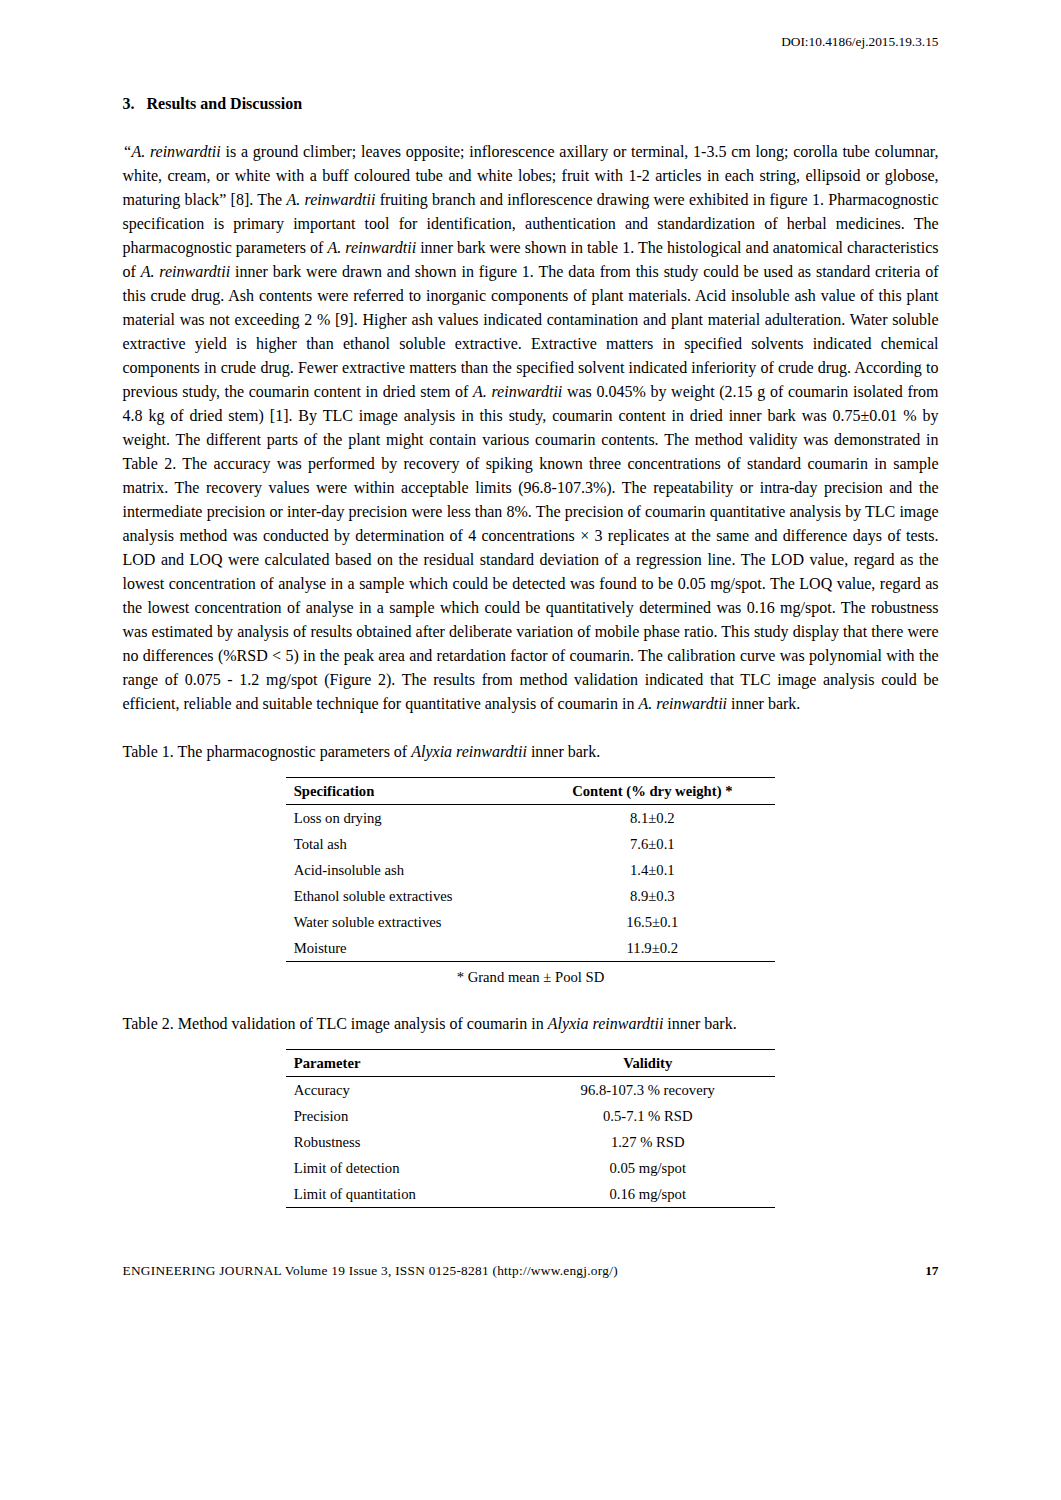DOI:10.4186/ej.2015.19.3.15
3. Results and Discussion
“A. reinwardtii is a ground climber; leaves opposite; inflorescence axillary or terminal, 1-3.5 cm long; corolla tube columnar, white, cream, or white with a buff coloured tube and white lobes; fruit with 1-2 articles in each string, ellipsoid or globose, maturing black” [8]. The A. reinwardtii fruiting branch and inflorescence drawing were exhibited in figure 1. Pharmacognostic specification is primary important tool for identification, authentication and standardization of herbal medicines. The pharmacognostic parameters of A. reinwardtii inner bark were shown in table 1. The histological and anatomical characteristics of A. reinwardtii inner bark were drawn and shown in figure 1. The data from this study could be used as standard criteria of this crude drug. Ash contents were referred to inorganic components of plant materials. Acid insoluble ash value of this plant material was not exceeding 2 % [9]. Higher ash values indicated contamination and plant material adulteration. Water soluble extractive yield is higher than ethanol soluble extractive. Extractive matters in specified solvents indicated chemical components in crude drug. Fewer extractive matters than the specified solvent indicated inferiority of crude drug. According to previous study, the coumarin content in dried stem of A. reinwardtii was 0.045% by weight (2.15 g of coumarin isolated from 4.8 kg of dried stem) [1]. By TLC image analysis in this study, coumarin content in dried inner bark was 0.75±0.01 % by weight. The different parts of the plant might contain various coumarin contents. The method validity was demonstrated in Table 2. The accuracy was performed by recovery of spiking known three concentrations of standard coumarin in sample matrix. The recovery values were within acceptable limits (96.8-107.3%). The repeatability or intra-day precision and the intermediate precision or inter-day precision were less than 8%. The precision of coumarin quantitative analysis by TLC image analysis method was conducted by determination of 4 concentrations × 3 replicates at the same and difference days of tests. LOD and LOQ were calculated based on the residual standard deviation of a regression line. The LOD value, regard as the lowest concentration of analyse in a sample which could be detected was found to be 0.05 mg/spot. The LOQ value, regard as the lowest concentration of analyse in a sample which could be quantitatively determined was 0.16 mg/spot. The robustness was estimated by analysis of results obtained after deliberate variation of mobile phase ratio. This study display that there were no differences (%RSD < 5) in the peak area and retardation factor of coumarin. The calibration curve was polynomial with the range of 0.075 - 1.2 mg/spot (Figure 2). The results from method validation indicated that TLC image analysis could be efficient, reliable and suitable technique for quantitative analysis of coumarin in A. reinwardtii inner bark.
Table 1. The pharmacognostic parameters of Alyxia reinwardtii inner bark.
| Specification | Content (% dry weight) * |
| --- | --- |
| Loss on drying | 8.1±0.2 |
| Total ash | 7.6±0.1 |
| Acid-insoluble ash | 1.4±0.1 |
| Ethanol soluble extractives | 8.9±0.3 |
| Water soluble extractives | 16.5±0.1 |
| Moisture | 11.9±0.2 |
* Grand mean ± Pool SD
Table 2. Method validation of TLC image analysis of coumarin in Alyxia reinwardtii inner bark.
| Parameter | Validity |
| --- | --- |
| Accuracy | 96.8-107.3 % recovery |
| Precision | 0.5-7.1 % RSD |
| Robustness | 1.27 % RSD |
| Limit of detection | 0.05 mg/spot |
| Limit of quantitation | 0.16 mg/spot |
ENGINEERING JOURNAL Volume 19 Issue 3, ISSN 0125-8281 (http://www.engj.org/) 17